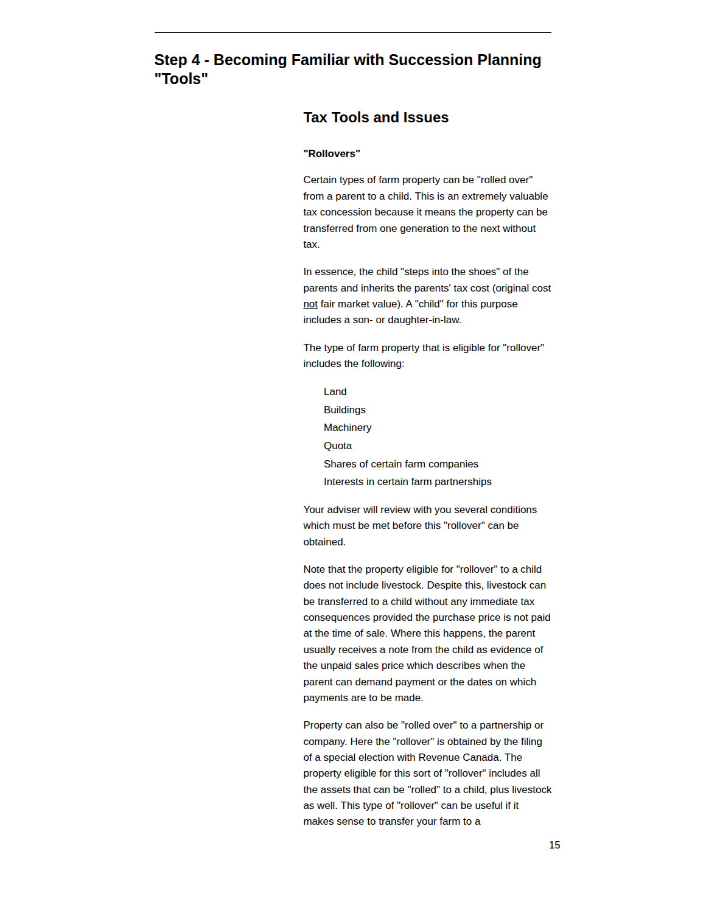Step 4 - Becoming Familiar with Succession Planning "Tools"
Tax Tools and Issues
"Rollovers"
Certain types of farm property can be "rolled over" from a parent to a child. This is an extremely valuable tax concession because it means the property can be transferred from one generation to the next without tax.
In essence, the child "steps into the shoes" of the parents and inherits the parents' tax cost (original cost not fair market value). A "child" for this purpose includes a son- or daughter-in-law.
The type of farm property that is eligible for "rollover" includes the following:
Land
Buildings
Machinery
Quota
Shares of certain farm companies
Interests in certain farm partnerships
Your adviser will review with you several conditions which must be met before this "rollover" can be obtained.
Note that the property eligible for "rollover" to a child does not include livestock. Despite this, livestock can be transferred to a child without any immediate tax consequences provided the purchase price is not paid at the time of sale. Where this happens, the parent usually receives a note from the child as evidence of the unpaid sales price which describes when the parent can demand payment or the dates on which payments are to be made.
Property can also be "rolled over" to a partnership or company. Here the "rollover" is obtained by the filing of a special election with Revenue Canada. The property eligible for this sort of "rollover" includes all the assets that can be "rolled" to a child, plus livestock as well. This type of "rollover" can be useful if it makes sense to transfer your farm to a
15